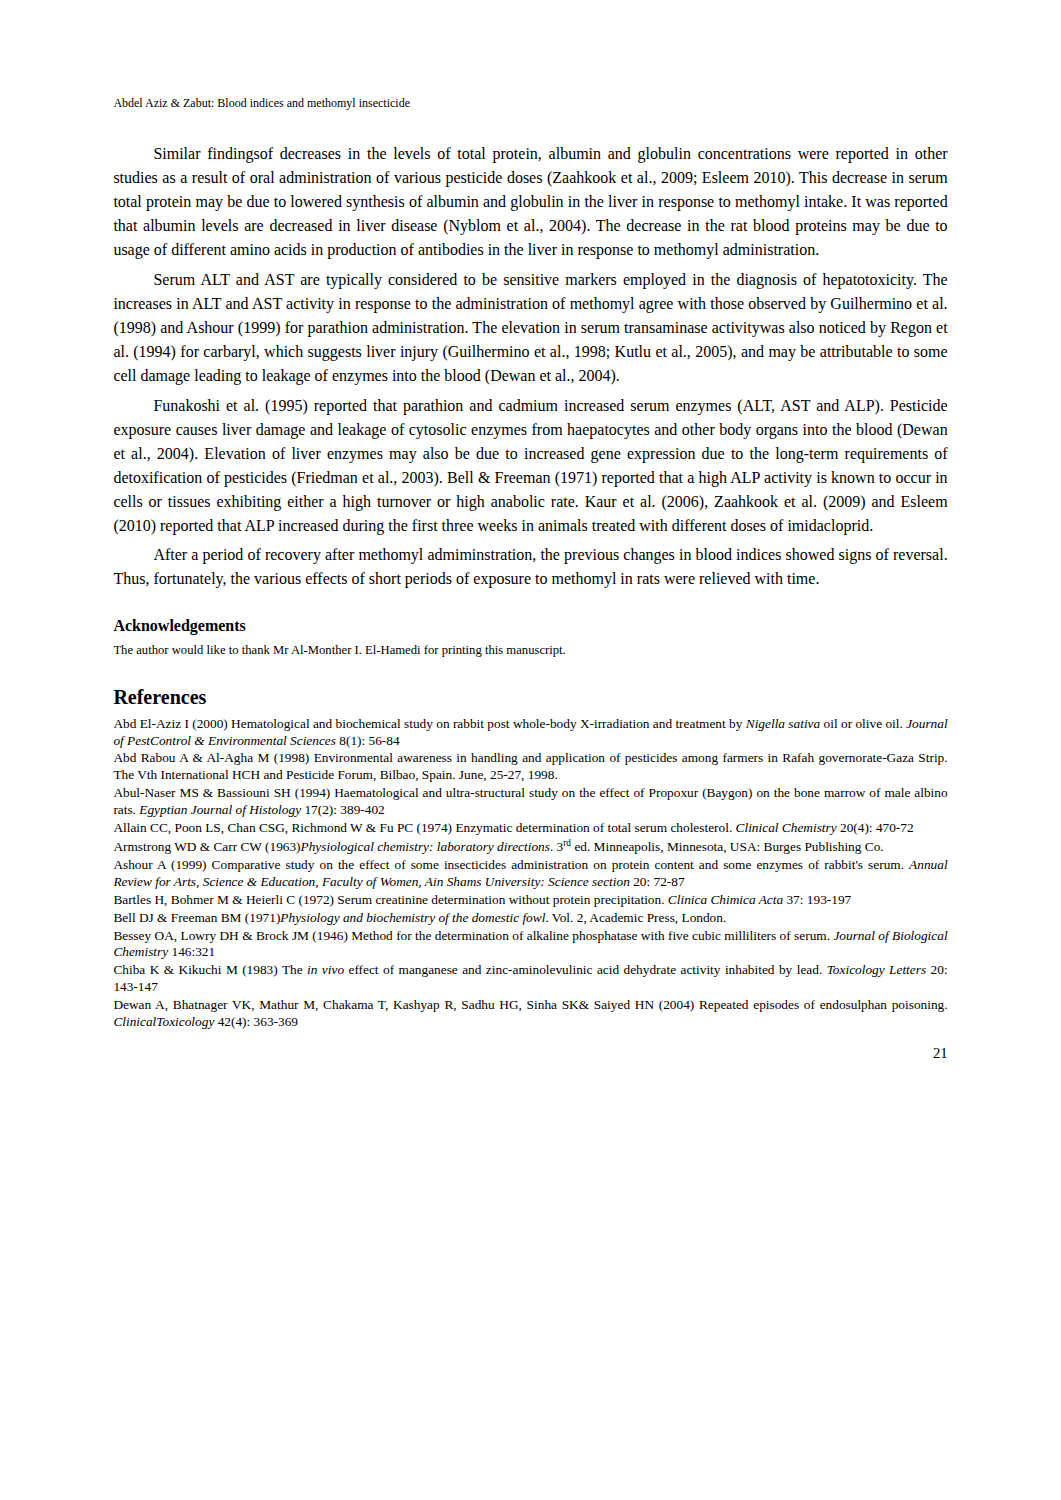Abdel Aziz & Zabut: Blood indices and methomyl insecticide
Similar findingsof decreases in the levels of total protein, albumin and globulin concentrations were reported in other studies as a result of oral administration of various pesticide doses (Zaahkook et al., 2009; Esleem 2010). This decrease in serum total protein may be due to lowered synthesis of albumin and globulin in the liver in response to methomyl intake. It was reported that albumin levels are decreased in liver disease (Nyblom et al., 2004). The decrease in the rat blood proteins may be due to usage of different amino acids in production of antibodies in the liver in response to methomyl administration.
Serum ALT and AST are typically considered to be sensitive markers employed in the diagnosis of hepatotoxicity. The increases in ALT and AST activity in response to the administration of methomyl agree with those observed by Guilhermino et al. (1998) and Ashour (1999) for parathion administration. The elevation in serum transaminase activitywas also noticed by Regon et al. (1994) for carbaryl, which suggests liver injury (Guilhermino et al., 1998; Kutlu et al., 2005), and may be attributable to some cell damage leading to leakage of enzymes into the blood (Dewan et al., 2004).
Funakoshi et al. (1995) reported that parathion and cadmium increased serum enzymes (ALT, AST and ALP). Pesticide exposure causes liver damage and leakage of cytosolic enzymes from haepatocytes and other body organs into the blood (Dewan et al., 2004). Elevation of liver enzymes may also be due to increased gene expression due to the long-term requirements of detoxification of pesticides (Friedman et al., 2003). Bell & Freeman (1971) reported that a high ALP activity is known to occur in cells or tissues exhibiting either a high turnover or high anabolic rate. Kaur et al. (2006), Zaahkook et al. (2009) and Esleem (2010) reported that ALP increased during the first three weeks in animals treated with different doses of imidacloprid.
After a period of recovery after methomyl admiminstration, the previous changes in blood indices showed signs of reversal. Thus, fortunately, the various effects of short periods of exposure to methomyl in rats were relieved with time.
Acknowledgements
The author would like to thank Mr Al-Monther I. El-Hamedi for printing this manuscript.
References
Abd El-Aziz I (2000) Hematological and biochemical study on rabbit post whole-body X-irradiation and treatment by Nigella sativa oil or olive oil. Journal of PestControl & Environmental Sciences 8(1): 56-84
Abd Rabou A & Al-Agha M (1998) Environmental awareness in handling and application of pesticides among farmers in Rafah governorate-Gaza Strip. The Vth International HCH and Pesticide Forum, Bilbao, Spain. June, 25-27, 1998.
Abul-Naser MS & Bassiouni SH (1994) Haematological and ultra-structural study on the effect of Propoxur (Baygon) on the bone marrow of male albino rats. Egyptian Journal of Histology 17(2): 389-402
Allain CC, Poon LS, Chan CSG, Richmond W & Fu PC (1974) Enzymatic determination of total serum cholesterol. Clinical Chemistry 20(4): 470-72
Armstrong WD & Carr CW (1963)Physiological chemistry: laboratory directions. 3rd ed. Minneapolis, Minnesota, USA: Burges Publishing Co.
Ashour A (1999) Comparative study on the effect of some insecticides administration on protein content and some enzymes of rabbit's serum. Annual Review for Arts, Science & Education, Faculty of Women, Ain Shams University: Science section 20: 72-87
Bartles H, Bohmer M & Heierli C (1972) Serum creatinine determination without protein precipitation. Clinica Chimica Acta 37: 193-197
Bell DJ & Freeman BM (1971)Physiology and biochemistry of the domestic fowl. Vol. 2, Academic Press, London.
Bessey OA, Lowry DH & Brock JM (1946) Method for the determination of alkaline phosphatase with five cubic milliliters of serum. Journal of Biological Chemistry 146:321
Chiba K & Kikuchi M (1983) The in vivo effect of manganese and zinc-aminolevulinic acid dehydrate activity inhabited by lead. Toxicology Letters 20: 143-147
Dewan A, Bhatnager VK, Mathur M, Chakama T, Kashyap R, Sadhu HG, Sinha SK& Saiyed HN (2004) Repeated episodes of endosulphan poisoning. ClinicalToxicology 42(4): 363-369
21